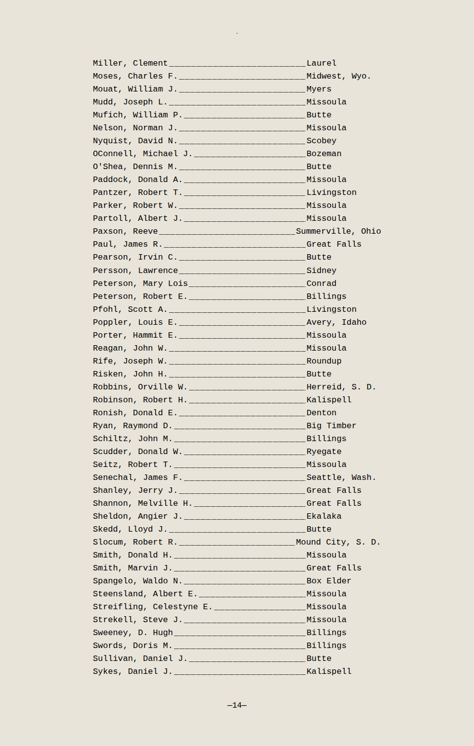·
Miller, Clement_______________________________________________Laurel
Moses, Charles F._________________________________________Midwest, Wyo.
Mouat, William J._________________________________________Myers
Mudd, Joseph L.___________________________________________Missoula
Mufich, William P.________________________________________Butte
Nelson, Norman J.________________________________________Missoula
Nyquist, David N.________________________________________Scobey
OConnell, Michael J._____________________________________Bozeman
O'Shea, Dennis M.________________________________________Butte
Paddock, Donald A._______________________________________Missoula
Pantzer, Robert T.________________________________________Livingston
Parker, Robert W.________________________________________Missoula
Partoll, Albert J._________________________________________Missoula
Paxson, Reeve____________________________________________Summerville, Ohio
Paul, James R.____________________________________________Great Falls
Pearson, Irvin C._________________________________________Butte
Persson, Lawrence________________________________________Sidney
Peterson, Mary Lois______________________________________Conrad
Peterson, Robert E._______________________________________Billings
Pfohl, Scott A.___________________________________________Livingston
Poppler, Louis E._________________________________________Avery, Idaho
Porter, Hammit E.________________________________________Missoula
Reagan, John W.__________________________________________Missoula
Rife, Joseph W.___________________________________________Roundup
Risken, John H.___________________________________________Butte
Robbins, Orville W._______________________________________Herreid, S. D.
Robinson, Robert H.______________________________________Kalispell
Ronish, Donald E.________________________________________Denton
Ryan, Raymond D.________________________________________Big Timber
Schiltz, John M.__________________________________________Billings
Scudder, Donald W._______________________________________Ryegate
Seitz, Robert T.__________________________________________Missoula
Senechal, James F._______________________________________Seattle, Wash.
Shanley, Jerry J._________________________________________Great Falls
Shannon, Melville H._____________________________________Great Falls
Sheldon, Angier J.________________________________________Ekalaka
Skedd, Lloyd J.___________________________________________Butte
Slocum, Robert R.________________________________________Mound City, S. D.
Smith, Donald H._________________________________________Missoula
Smith, Marvin J._________________________________________Great Falls
Spangelo, Waldo N._______________________________________Box Elder
Steensland, Albert E.____________________________________Missoula
Streifling, Celestyne E.__________________________________Missoula
Strekell, Steve J.________________________________________Missoula
Sweeney, D. Hugh________________________________________Billings
Swords, Doris M._________________________________________Billings
Sullivan, Daniel J._______________________________________Butte
Sykes, Daniel J._________________________________________Kalispell
—14—